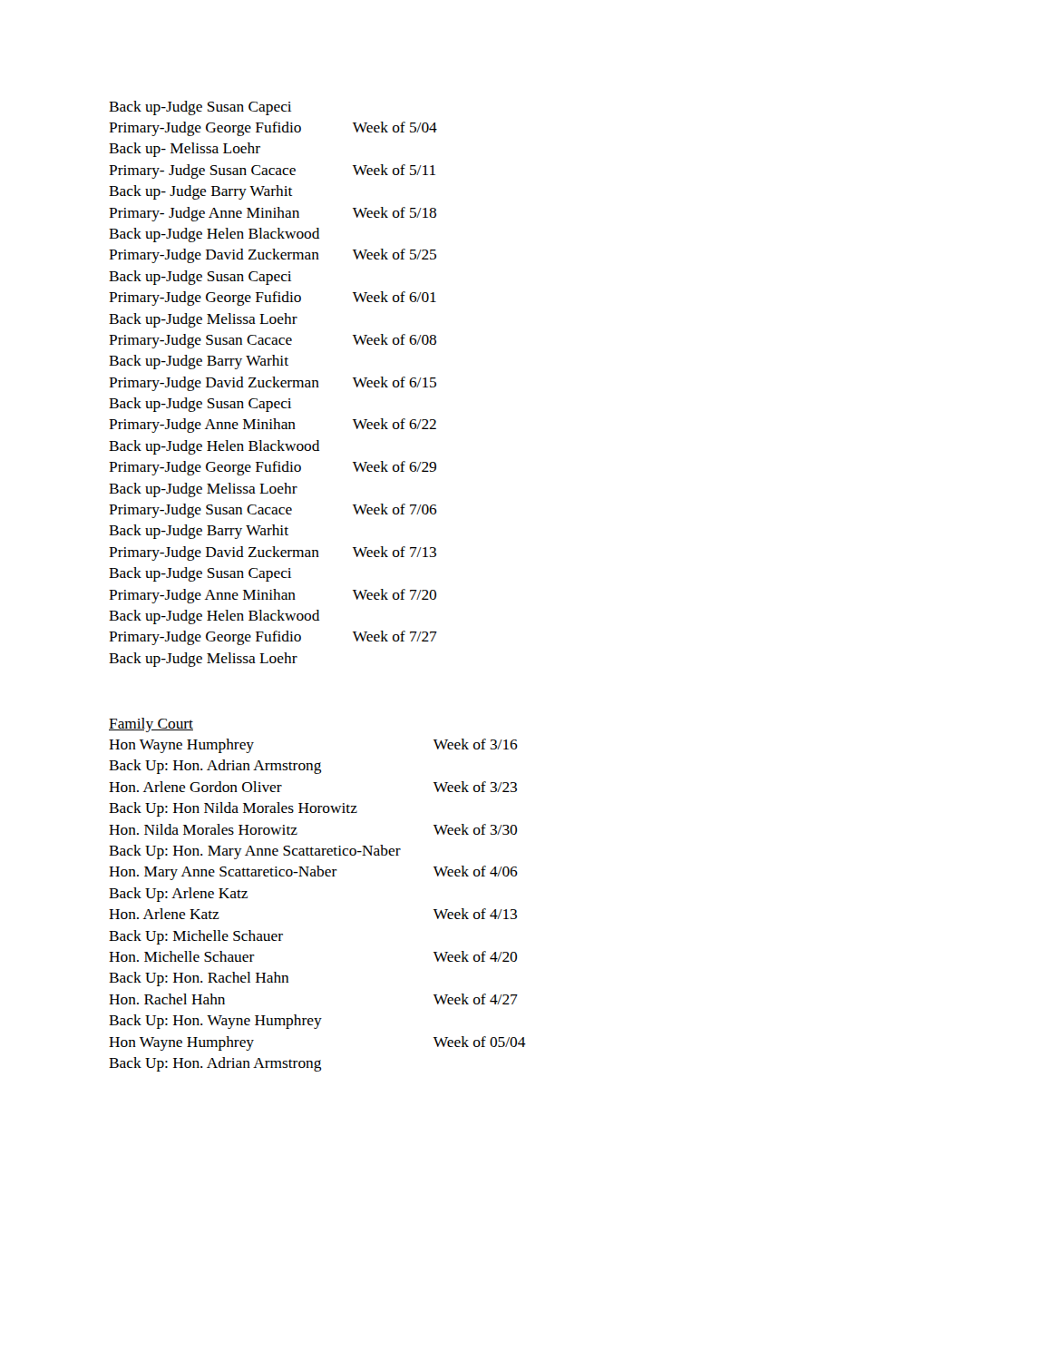| Back up-Judge Susan Capeci | |
| Primary-Judge George Fufidio | Week of 5/04 |
| Back up- Melissa Loehr | |
| Primary- Judge Susan Cacace | Week of 5/11 |
| Back up- Judge Barry Warhit | |
| Primary- Judge Anne Minihan | Week of 5/18 |
| Back up-Judge Helen Blackwood | |
| Primary-Judge David Zuckerman | Week of 5/25 |
| Back up-Judge Susan Capeci | |
| Primary-Judge George Fufidio | Week of 6/01 |
| Back up-Judge Melissa Loehr | |
| Primary-Judge Susan Cacace | Week of 6/08 |
| Back up-Judge Barry Warhit | |
| Primary-Judge David Zuckerman | Week of 6/15 |
| Back up-Judge Susan Capeci | |
| Primary-Judge Anne Minihan | Week of 6/22 |
| Back up-Judge Helen Blackwood | |
| Primary-Judge George Fufidio | Week of 6/29 |
| Back up-Judge Melissa Loehr | |
| Primary-Judge Susan Cacace | Week of 7/06 |
| Back up-Judge Barry Warhit | |
| Primary-Judge David Zuckerman | Week of 7/13 |
| Back up-Judge Susan Capeci | |
| Primary-Judge Anne Minihan | Week of 7/20 |
| Back up-Judge Helen Blackwood | |
| Primary-Judge George Fufidio | Week of 7/27 |
| Back up-Judge Melissa Loehr | |
Family Court
| Hon Wayne Humphrey | Week of 3/16 |
| Back Up: Hon. Adrian Armstrong | |
| Hon. Arlene Gordon Oliver | Week of 3/23 |
| Back Up: Hon Nilda Morales Horowitz | |
| Hon. Nilda Morales Horowitz | Week of 3/30 |
| Back Up: Hon. Mary Anne Scattaretico-Naber | |
| Hon. Mary Anne Scattaretico-Naber | Week of 4/06 |
| Back Up: Arlene Katz | |
| Hon. Arlene Katz | Week of 4/13 |
| Back Up: Michelle Schauer | |
| Hon. Michelle Schauer | Week of 4/20 |
| Back Up: Hon. Rachel Hahn | |
| Hon. Rachel Hahn | Week of 4/27 |
| Back Up: Hon. Wayne Humphrey | |
| Hon Wayne Humphrey | Week of 05/04 |
| Back Up: Hon. Adrian Armstrong | |